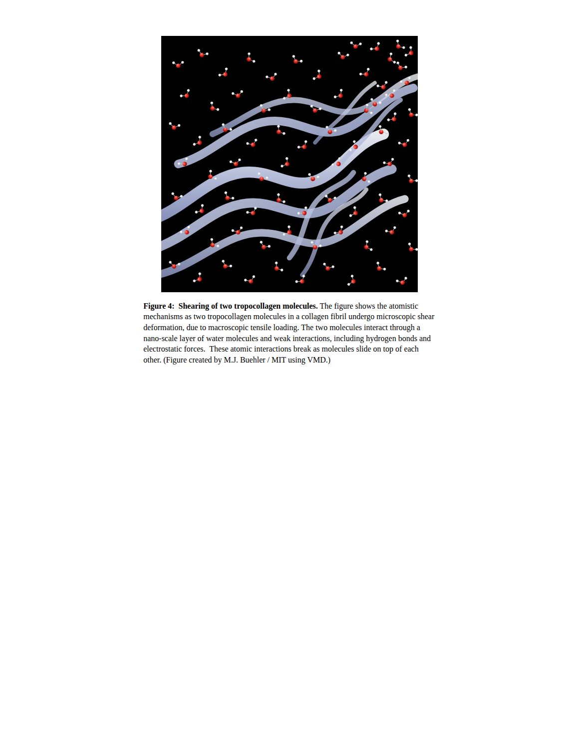Figure 4: Shearing of two tropocollagen molecules. The figure shows the atomistic mechanisms as two tropocollagen molecules in a collagen fibril undergo microscopic shear deformation, due to macroscopic tensile loading. The two molecules interact through a nano-scale layer of water molecules and weak interactions, including hydrogen bonds and electrostatic forces. These atomic interactions break as molecules slide on top of each other. (Figure created by M.J. Buehler / MIT using VMD.)